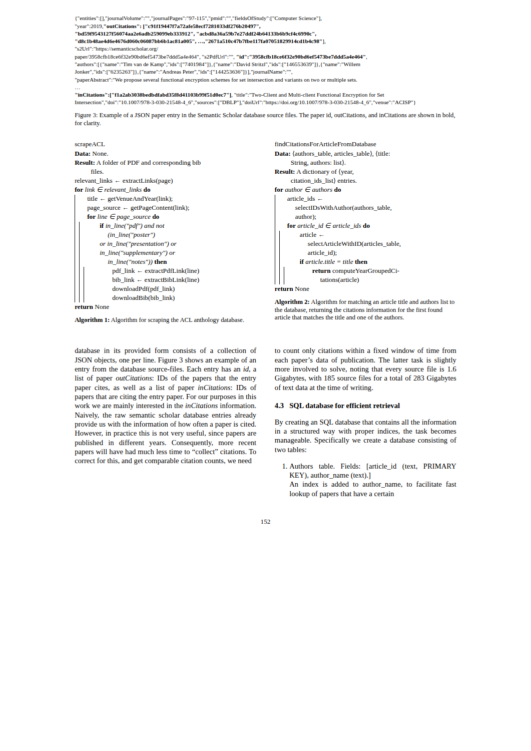{"entities":[],"journalVolume":"","journalPages":"97-115","pmid":"","fieldsOfStudy":["Computer Science"],
"year":2019,"outCitations": ["c91f19447f7a72afe58ecf7281033df276b20497",
"bd59f9543127f56074aa2e6adb259099eb333912", "acbd8a36a59b7e27ddf24b64133b6b9cf4c6990c",
"d8c1b48ae4d6e4676d060c06087bb6b1ac81a005", …,"2671a510c47b7fbe117fa07051829914cd1b4c98"],
"s2Url":"https://semanticscholar.org/
paper/3958cfb18ce6f32e90bd6ef5473be7ddd5a4e464", "s2PdfUrl":"", "id":"3958cfb18ce6f32e90bd6ef5473be7ddd5a4e464",
"authors":[{"name":"Tim van de Kamp","ids":["7401984"]},{"name":"David Stritzl","ids":["146553639"]},{"name":"Willem
Jonker","ids":["6235263"]},{"name":"Andreas Peter","ids":["144253636"]}],"journalName":"",
"paperAbstract":"We propose several functional encryption schemes for set intersection and variants on two or multiple sets.
…
"inCitations":["f1a2ab3038bedbdfabd35f8d41103b99f51d0ec7"], "title":"Two-Client and Multi-client Functional Encryption for Set Intersection","doi":"10.1007/978-3-030-21548-4_6","sources":["DBLP"],"doiUrl":"https://doi.org/10.1007/978-3-030-21548-4_6","venue":"ACISP"}
Figure 3: Example of a JSON paper entry in the Semantic Scholar database source files. The paper id, outCitations, and inCitations are shown in bold, for clarity.
scrapeACL
Data: None.
Result: A folder of PDF and corresponding bib
files.
relevant_links ← extractLinks(page)
for link ∈ relevant_links do
title ← getVenueAndYear(link);
page_source ← getPageContent(link);
for line ∈ page_source do
if in_line("pdf") and not
(in_line("poster")
or in_line("presentation") or
in_line("supplementary") or
in_line("notes")) then
pdf_link ← extractPdfLink(line)
bib_link ← extractBibLink(line)
downloadPdf(pdf_link)
downloadBib(bib_link)
return None
Algorithm 1: Algorithm for scraping the ACL anthology database.
findCitationsForArticleFromDatabase
Data: ⟨authors_table, articles_table⟩, ⟨title:
String, authors: list⟩.
Result: A dictionary of ⟨year,
citation_ids_list⟩ entries.
for author ∈ authors do
article_ids ←
selectIDsWithAuthor(authors_table,
author);
for article_id ∈ article_ids do
article ←
selectArticleWithID(articles_table,
article_id);
if article.title = title then
return computeYearGroupedCi-
tations(article)
return None
Algorithm 2: Algorithm for matching an article title and authors list to the database, returning the citations information for the first found article that matches the title and one of the authors.
database in its provided form consists of a collection of JSON objects, one per line. Figure 3 shows an example of an entry from the database source-files. Each entry has an id, a list of paper outCitations: IDs of the papers that the entry paper cites, as well as a list of paper inCitations: IDs of papers that are citing the entry paper. For our purposes in this work we are mainly interested in the inCitations information. Naively, the raw semantic scholar database entries already provide us with the information of how often a paper is cited. However, in practice this is not very useful, since papers are published in different years. Consequently, more recent papers will have had much less time to “collect” citations. To correct for this, and get comparable citation counts, we need
to count only citations within a fixed window of time from each paper’s data of publication. The latter task is slightly more involved to solve, noting that every source file is 1.6 Gigabytes, with 185 source files for a total of 283 Gigabytes of text data at the time of writing.
4.3 SQL database for efficient retrieval
By creating an SQL database that contains all the information in a structured way with proper indices, the task becomes manageable. Specifically we create a database consisting of two tables:
Authors table. Fields: [article_id (text, PRIMARY KEY), author_name (text).]
An index is added to author_name, to facilitate fast lookup of papers that have a certain
152